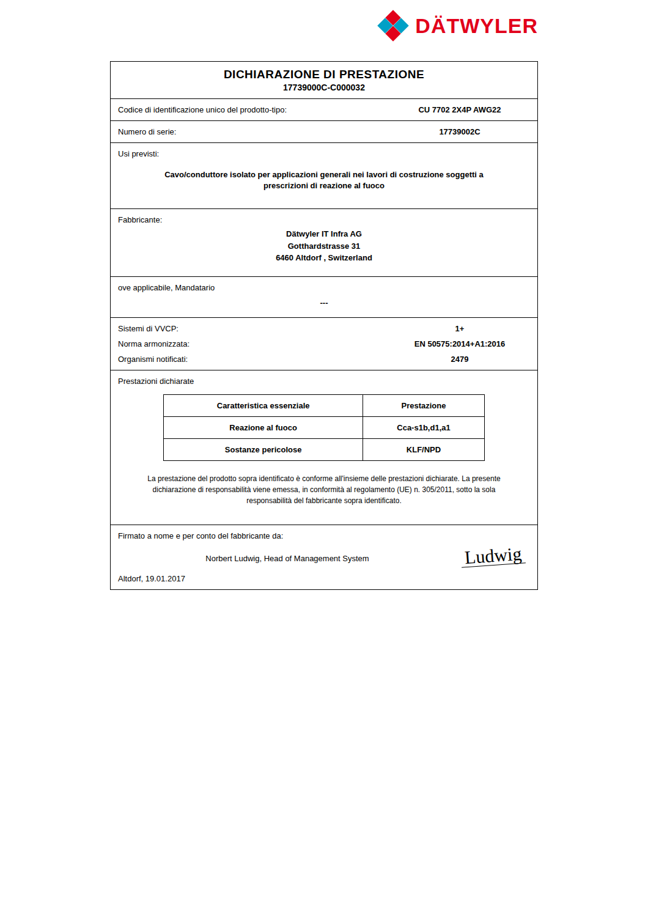DÄTWYLER
| DICHIARAZIONE DI PRESTAZIONE 17739000C-C000032 |
| Codice di identificazione unico del prodotto-tipo: CU 7702 2X4P AWG22 |
| Numero di serie: 17739002C |
| Usi previsti: Cavo/conduttore isolato per applicazioni generali nei lavori di costruzione soggetti a prescrizioni di reazione al fuoco |
| Fabbricante: Dätwyler IT Infra AG Gotthardstrasse 31 6460 Altdorf , Switzerland |
| ove applicabile, Mandatario --- |
| Sistemi di VVCP: 1+ Norma armonizzata: EN 50575:2014+A1:2016 Organismi notificati: 2479 |
| Prestazioni dichiarate / Caratteristica essenziale / Prestazione / / Reazione al fuoco / Cca-s1b,d1,a1 / / Sostanze pericolose / KLF/NPD / La prestazione del prodotto sopra identificato è conforme all'insieme delle prestazioni dichiarate. La presente dichiarazione di responsabilità viene emessa, in conformità al regolamento (UE) n. 305/2011, sotto la sola responsabilità del fabbricante sopra identificato. |
| Firmato a nome e per conto del fabbricante da: Norbert Ludwig, Head of Management System Ludwig Altdorf, 19.01.2017 |